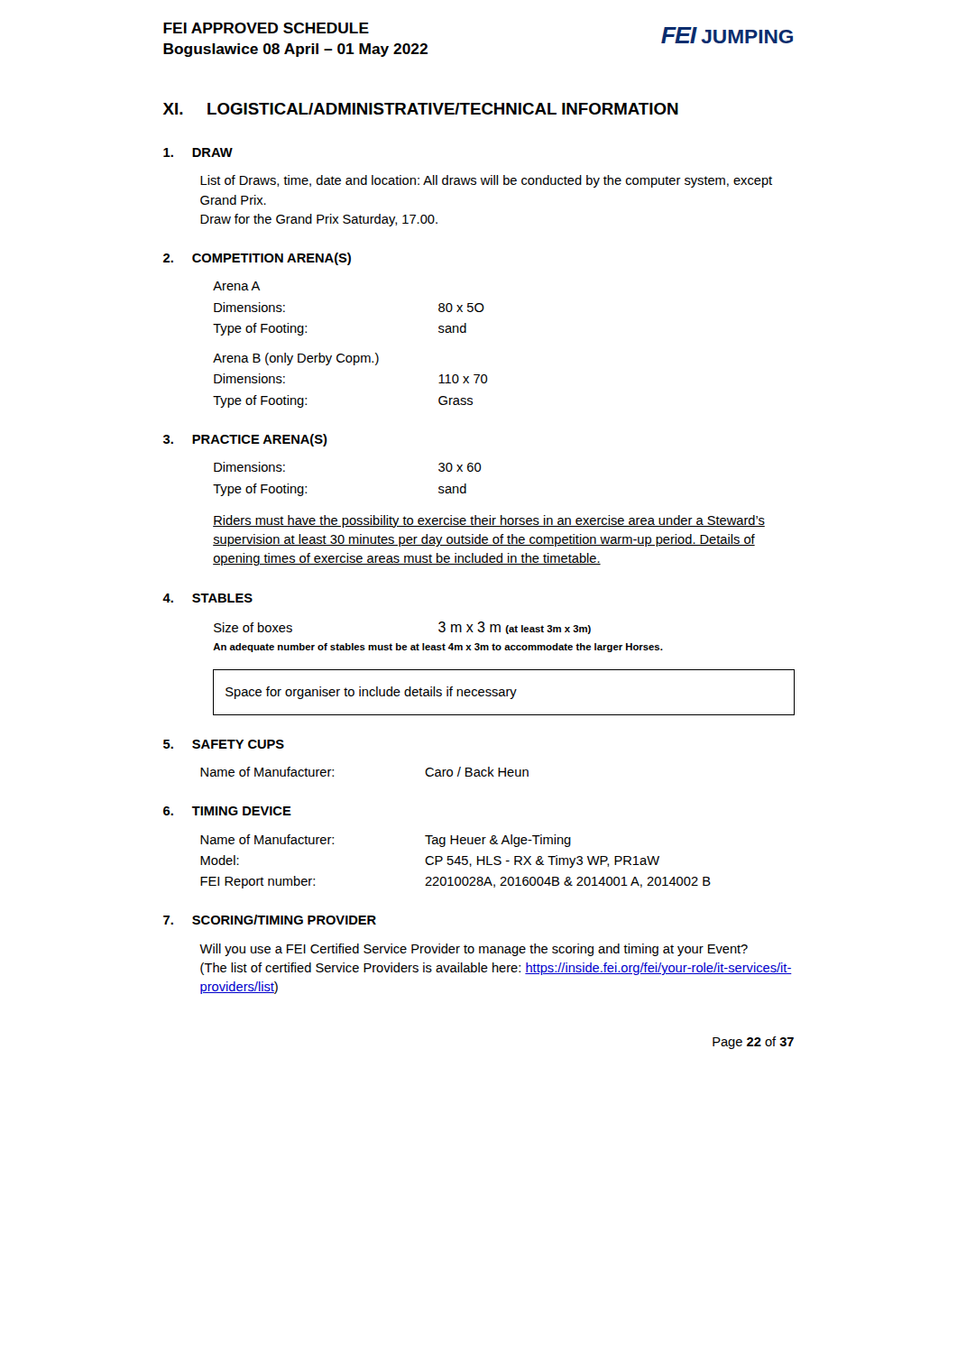FEI APPROVED SCHEDULE
Boguslawice 08 April – 01 May 2022
FEI JUMPING
XI. LOGISTICAL/ADMINISTRATIVE/TECHNICAL INFORMATION
DRAW
List of Draws, time, date and location: All draws will be conducted by the computer system, except Grand Prix.
Draw for the Grand Prix Saturday, 17.00.
COMPETITION ARENA(S)
Arena A
Dimensions:
80 x 5O
Type of Footing:
sand
Arena B (only Derby Copm.)
Dimensions:
110 x 70
Type of Footing:
Grass
PRACTICE ARENA(S)
Dimensions:
30 x 60
Type of Footing:
sand
Riders must have the possibility to exercise their horses in an exercise area under a Steward’s supervision at least 30 minutes per day outside of the competition warm-up period. Details of opening times of exercise areas must be included in the timetable.
STABLES
Size of boxes
3 m x 3 m (at least 3m x 3m)
An adequate number of stables must be at least 4m x 3m to accommodate the larger Horses.
Space for organiser to include details if necessary
SAFETY CUPS
Name of Manufacturer:
Caro / Back Heun
TIMING DEVICE
Name of Manufacturer:
Tag Heuer & Alge-Timing
Model:
CP 545, HLS - RX & Timy3 WP, PR1aW
FEI Report number:
22010028A, 2016004B & 2014001 A, 2014002 B
SCORING/TIMING PROVIDER
Will you use a FEI Certified Service Provider to manage the scoring and timing at your Event?
(The list of certified Service Providers is available here: https://inside.fei.org/fei/your-role/it-services/it-providers/list)
Page 22 of 37